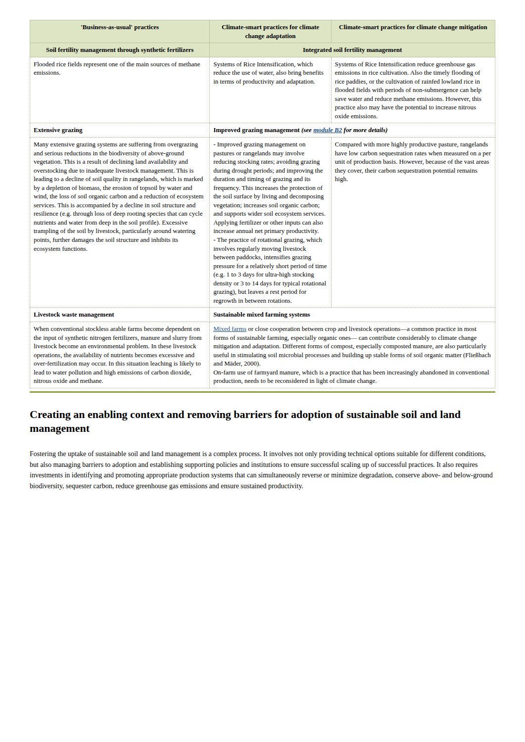| 'Business-as-usual' practices | Climate-smart practices for climate change adaptation | Climate-smart practices for climate change mitigation |
| --- | --- | --- |
| Soil fertility management through synthetic fertilizers | Integrated soil fertility management |
| Flooded rice fields represent one of the main sources of methane emissions. | Systems of Rice Intensification, which reduce the use of water, also bring benefits in terms of productivity and adaptation. | Systems of Rice Intensification reduce greenhouse gas emissions in rice cultivation. Also the timely flooding of rice paddies, or the cultivation of rainfed lowland rice in flooded fields with periods of non-submergence can help save water and reduce methane emissions. However, this practice also may have the potential to increase nitrous oxide emissions. |
| Extensive grazing | Improved grazing management (see module B2 for more details) |
| Many extensive grazing systems are suffering from overgrazing and serious reductions in the biodiversity of above-ground vegetation. This is a result of declining land availability and overstocking due to inadequate livestock management. This is leading to a decline of soil quality in rangelands, which is marked by a depletion of biomass, the erosion of topsoil by water and wind, the loss of soil organic carbon and a reduction of ecosystem services. This is accompanied by a decline in soil structure and resilience (e.g. through loss of deep rooting species that can cycle nutrients and water from deep in the soil profile). Excessive trampling of the soil by livestock, particularly around watering points, further damages the soil structure and inhibits its ecosystem functions. | - Improved grazing management on pastures or rangelands may involve reducing stocking rates; avoiding grazing during drought periods; and improving the duration and timing of grazing and its frequency. This increases the protection of the soil surface by living and decomposing vegetation; increases soil organic carbon; and supports wider soil ecosystem services. Applying fertilizer or other inputs can also increase annual net primary productivity. - The practice of rotational grazing, which involves regularly moving livestock between paddocks, intensifies grazing pressure for a relatively short period of time (e.g. 1 to 3 days for ultra-high stocking density or 3 to 14 days for typical rotational grazing), but leaves a rest period for regrowth in between rotations. | Compared with more highly productive pasture, rangelands have low carbon sequestration rates when measured on a per unit of production basis. However, because of the vast areas they cover, their carbon sequestration potential remains high. |
| Livestock waste management | Sustainable mixed farming systems |
| When conventional stockless arable farms become dependent on the input of synthetic nitrogen fertilizers, manure and slurry from livestock become an environmental problem. In these livestock operations, the availability of nutrients becomes excessive and over-fertilization may occur. In this situation leaching is likely to lead to water pollution and high emissions of carbon dioxide, nitrous oxide and methane. | Mixed farms or close cooperation between crop and livestock operations—a common practice in most forms of sustainable farming, especially organic ones— can contribute considerably to climate change mitigation and adaptation. Different forms of compost, especially composted manure, are also particularly useful in stimulating soil microbial processes and building up stable forms of soil organic matter (Fließbach and Mäder, 2000). On-farm use of farmyard manure, which is a practice that has been increasingly abandoned in conventional production, needs to be reconsidered in light of climate change. |
Creating an enabling context and removing barriers for adoption of sustainable soil and land management
Fostering the uptake of sustainable soil and land management is a complex process. It involves not only providing technical options suitable for different conditions, but also managing barriers to adoption and establishing supporting policies and institutions to ensure successful scaling up of successful practices. It also requires investments in identifying and promoting appropriate production systems that can simultaneously reverse or minimize degradation, conserve above- and below-ground biodiversity, sequester carbon, reduce greenhouse gas emissions and ensure sustained productivity.